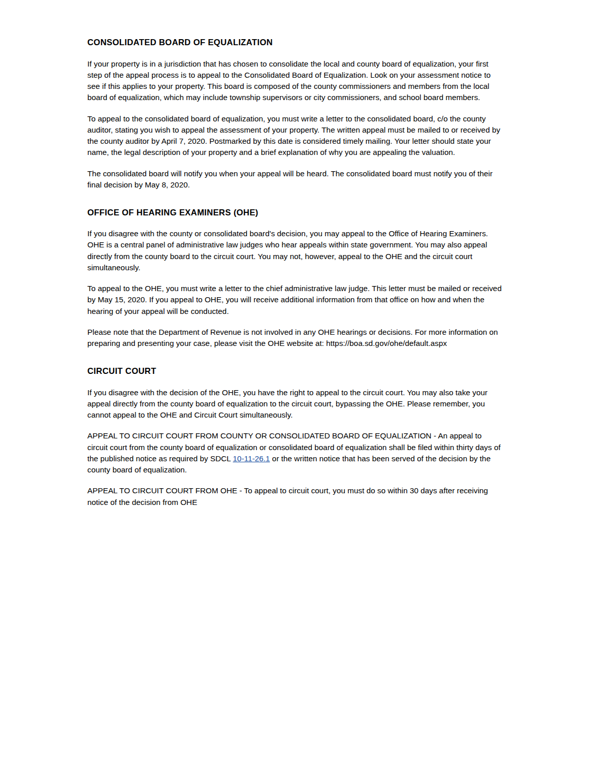CONSOLIDATED BOARD OF EQUALIZATION
If your property is in a jurisdiction that has chosen to consolidate the local and county board of equalization, your first step of the appeal process is to appeal to the Consolidated Board of Equalization. Look on your assessment notice to see if this applies to your property. This board is composed of the county commissioners and members from the local board of equalization, which may include township supervisors or city commissioners, and school board members.
To appeal to the consolidated board of equalization, you must write a letter to the consolidated board, c/o the county auditor, stating you wish to appeal the assessment of your property. The written appeal must be mailed to or received by the county auditor by April 7, 2020. Postmarked by this date is considered timely mailing. Your letter should state your name, the legal description of your property and a brief explanation of why you are appealing the valuation.
The consolidated board will notify you when your appeal will be heard. The consolidated board must notify you of their final decision by May 8, 2020.
OFFICE OF HEARING EXAMINERS (OHE)
If you disagree with the county or consolidated board's decision, you may appeal to the Office of Hearing Examiners. OHE is a central panel of administrative law judges who hear appeals within state government. You may also appeal directly from the county board to the circuit court. You may not, however, appeal to the OHE and the circuit court simultaneously.
To appeal to the OHE, you must write a letter to the chief administrative law judge. This letter must be mailed or received by May 15, 2020. If you appeal to OHE, you will receive additional information from that office on how and when the hearing of your appeal will be conducted.
Please note that the Department of Revenue is not involved in any OHE hearings or decisions. For more information on preparing and presenting your case, please visit the OHE website at: https://boa.sd.gov/ohe/default.aspx
CIRCUIT COURT
If you disagree with the decision of the OHE, you have the right to appeal to the circuit court. You may also take your appeal directly from the county board of equalization to the circuit court, bypassing the OHE. Please remember, you cannot appeal to the OHE and Circuit Court simultaneously.
APPEAL TO CIRCUIT COURT FROM COUNTY OR CONSOLIDATED BOARD OF EQUALIZATION - An appeal to circuit court from the county board of equalization or consolidated board of equalization shall be filed within thirty days of the published notice as required by SDCL 10-11-26.1 or the written notice that has been served of the decision by the county board of equalization.
APPEAL TO CIRCUIT COURT FROM OHE - To appeal to circuit court, you must do so within 30 days after receiving notice of the decision from OHE